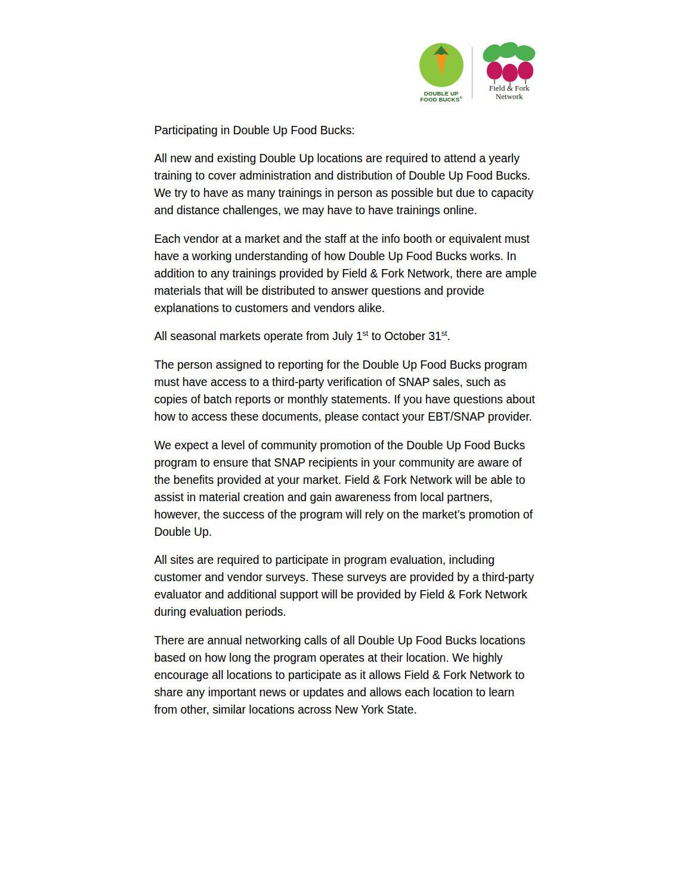DOUBLE UP FOOD BUCKS®
Field & Fork Network
Participating in Double Up Food Bucks:
All new and existing Double Up locations are required to attend a yearly training to cover administration and distribution of Double Up Food Bucks. We try to have as many trainings in person as possible but due to capacity and distance challenges, we may have to have trainings online.
Each vendor at a market and the staff at the info booth or equivalent must have a working understanding of how Double Up Food Bucks works. In addition to any trainings provided by Field & Fork Network, there are ample materials that will be distributed to answer questions and provide explanations to customers and vendors alike.
All seasonal markets operate from July 1st to October 31st.
The person assigned to reporting for the Double Up Food Bucks program must have access to a third-party verification of SNAP sales, such as copies of batch reports or monthly statements. If you have questions about how to access these documents, please contact your EBT/SNAP provider.
We expect a level of community promotion of the Double Up Food Bucks program to ensure that SNAP recipients in your community are aware of the benefits provided at your market. Field & Fork Network will be able to assist in material creation and gain awareness from local partners, however, the success of the program will rely on the market’s promotion of Double Up.
All sites are required to participate in program evaluation, including customer and vendor surveys. These surveys are provided by a third-party evaluator and additional support will be provided by Field & Fork Network during evaluation periods.
There are annual networking calls of all Double Up Food Bucks locations based on how long the program operates at their location. We highly encourage all locations to participate as it allows Field & Fork Network to share any important news or updates and allows each location to learn from other, similar locations across New York State.